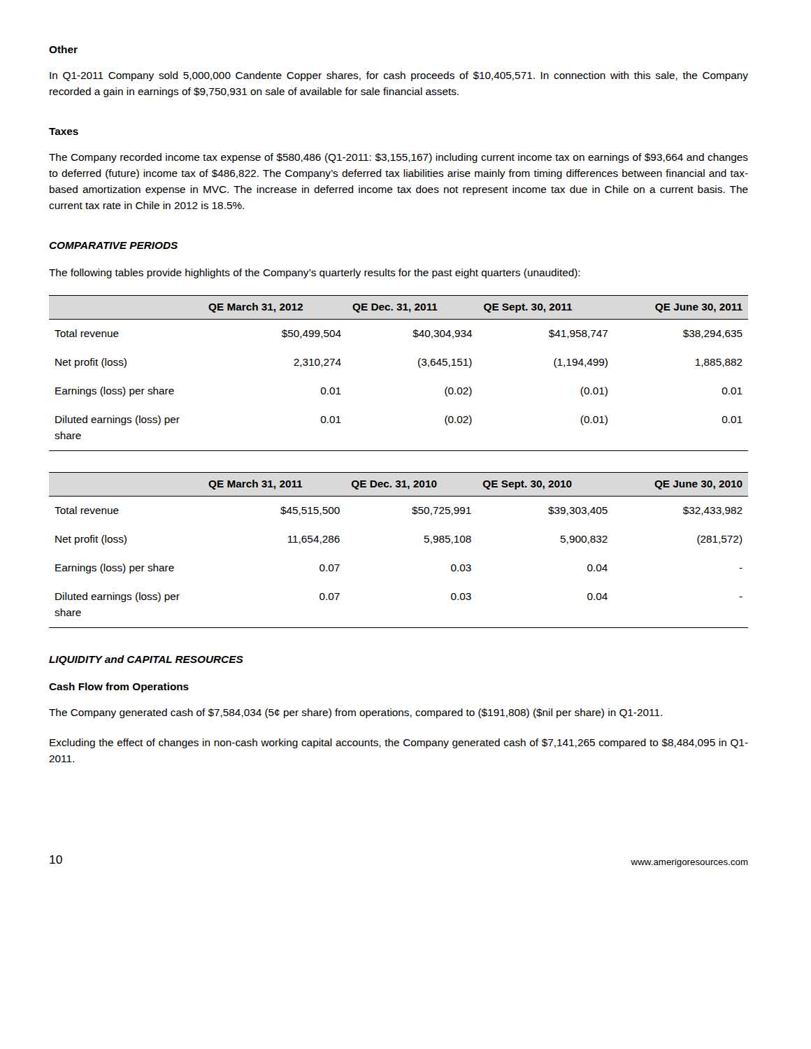Other
In Q1-2011 Company sold 5,000,000 Candente Copper shares, for cash proceeds of $10,405,571. In connection with this sale, the Company recorded a gain in earnings of $9,750,931 on sale of available for sale financial assets.
Taxes
The Company recorded income tax expense of $580,486 (Q1-2011: $3,155,167) including current income tax on earnings of $93,664 and changes to deferred (future) income tax of $486,822. The Company’s deferred tax liabilities arise mainly from timing differences between financial and tax-based amortization expense in MVC. The increase in deferred income tax does not represent income tax due in Chile on a current basis. The current tax rate in Chile in 2012 is 18.5%.
COMPARATIVE PERIODS
The following tables provide highlights of the Company’s quarterly results for the past eight quarters (unaudited):
| | QE March 31, 2012 | QE Dec. 31, 2011 | QE Sept. 30, 2011 | QE June 30, 2011 |
| --- | --- | --- | --- | --- |
| Total revenue | $50,499,504 | $40,304,934 | $41,958,747 | $38,294,635 |
| Net profit (loss) | 2,310,274 | (3,645,151) | (1,194,499) | 1,885,882 |
| Earnings (loss) per share | 0.01 | (0.02) | (0.01) | 0.01 |
| Diluted earnings (loss) per share | 0.01 | (0.02) | (0.01) | 0.01 |
| | QE March 31, 2011 | QE Dec. 31, 2010 | QE Sept. 30, 2010 | QE June 30, 2010 |
| --- | --- | --- | --- | --- |
| Total revenue | $45,515,500 | $50,725,991 | $39,303,405 | $32,433,982 |
| Net profit (loss) | 11,654,286 | 5,985,108 | 5,900,832 | (281,572) |
| Earnings (loss) per share | 0.07 | 0.03 | 0.04 | - |
| Diluted earnings (loss) per share | 0.07 | 0.03 | 0.04 | - |
LIQUIDITY and CAPITAL RESOURCES
Cash Flow from Operations
The Company generated cash of $7,584,034 (5¢ per share) from operations, compared to ($191,808) ($nil per share) in Q1-2011.
Excluding the effect of changes in non-cash working capital accounts, the Company generated cash of $7,141,265 compared to $8,484,095 in Q1-2011.
10 www.amerigoresources.com